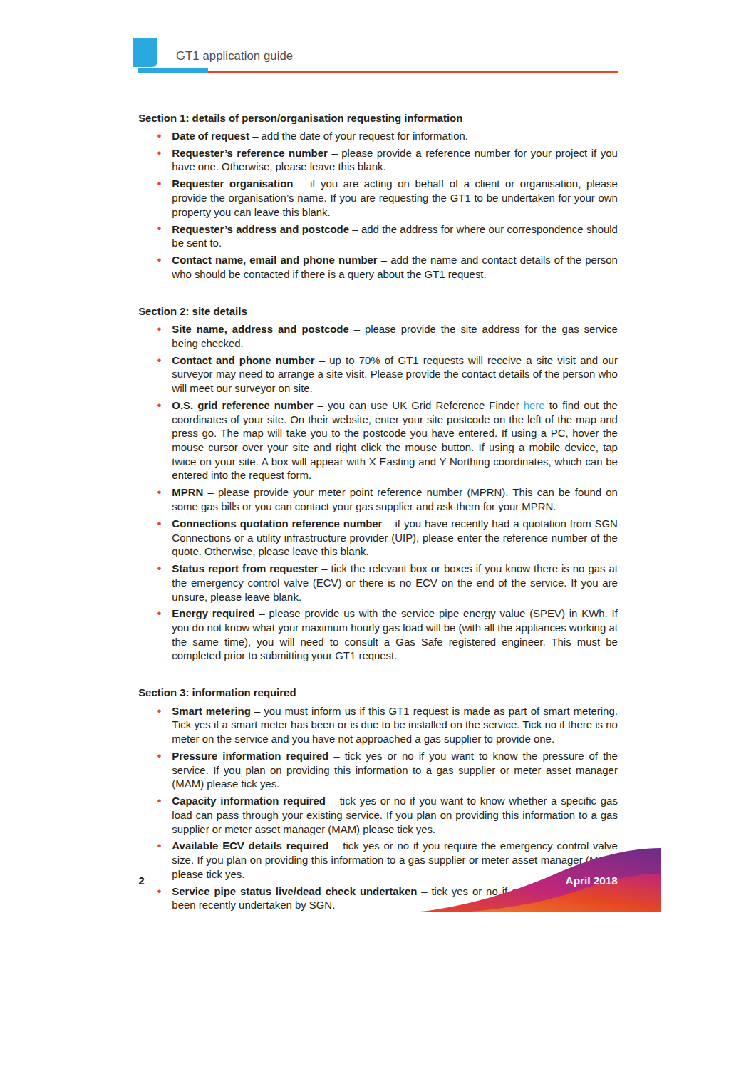GT1 application guide
Section 1: details of person/organisation requesting information
Date of request – add the date of your request for information.
Requester’s reference number – please provide a reference number for your project if you have one. Otherwise, please leave this blank.
Requester organisation – if you are acting on behalf of a client or organisation, please provide the organisation’s name. If you are requesting the GT1 to be undertaken for your own property you can leave this blank.
Requester’s address and postcode – add the address for where our correspondence should be sent to.
Contact name, email and phone number – add the name and contact details of the person who should be contacted if there is a query about the GT1 request.
Section 2: site details
Site name, address and postcode – please provide the site address for the gas service being checked.
Contact and phone number – up to 70% of GT1 requests will receive a site visit and our surveyor may need to arrange a site visit. Please provide the contact details of the person who will meet our surveyor on site.
O.S. grid reference number – you can use UK Grid Reference Finder here to find out the coordinates of your site. On their website, enter your site postcode on the left of the map and press go. The map will take you to the postcode you have entered. If using a PC, hover the mouse cursor over your site and right click the mouse button. If using a mobile device, tap twice on your site. A box will appear with X Easting and Y Northing coordinates, which can be entered into the request form.
MPRN – please provide your meter point reference number (MPRN). This can be found on some gas bills or you can contact your gas supplier and ask them for your MPRN.
Connections quotation reference number – if you have recently had a quotation from SGN Connections or a utility infrastructure provider (UIP), please enter the reference number of the quote. Otherwise, please leave this blank.
Status report from requester – tick the relevant box or boxes if you know there is no gas at the emergency control valve (ECV) or there is no ECV on the end of the service. If you are unsure, please leave blank.
Energy required – please provide us with the service pipe energy value (SPEV) in KWh. If you do not know what your maximum hourly gas load will be (with all the appliances working at the same time), you will need to consult a Gas Safe registered engineer. This must be completed prior to submitting your GT1 request.
Section 3: information required
Smart metering – you must inform us if this GT1 request is made as part of smart metering. Tick yes if a smart meter has been or is due to be installed on the service. Tick no if there is no meter on the service and you have not approached a gas supplier to provide one.
Pressure information required – tick yes or no if you want to know the pressure of the service. If you plan on providing this information to a gas supplier or meter asset manager (MAM) please tick yes.
Capacity information required – tick yes or no if you want to know whether a specific gas load can pass through your existing service. If you plan on providing this information to a gas supplier or meter asset manager (MAM) please tick yes.
Available ECV details required – tick yes or no if you require the emergency control valve size. If you plan on providing this information to a gas supplier or meter asset manager (MAM) please tick yes.
Service pipe status live/dead check undertaken – tick yes or no if a live/dead check has been recently undertaken by SGN.
2
April 2018